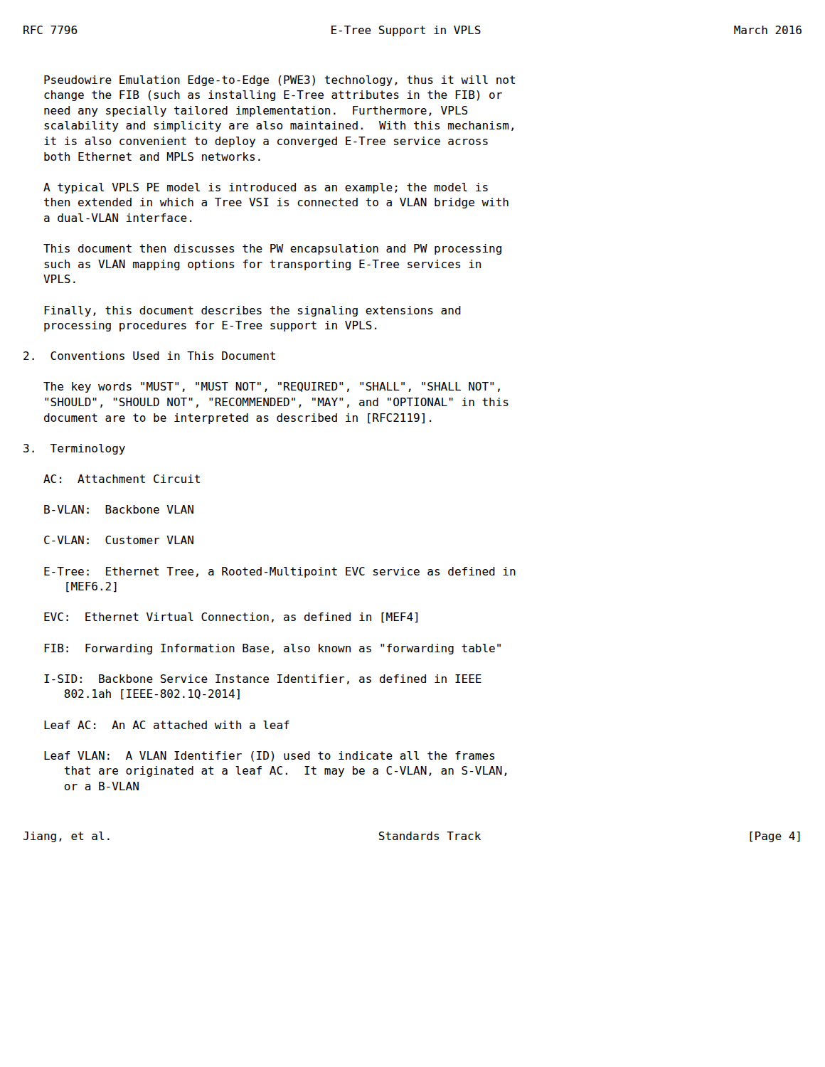RFC 7796 E-Tree Support in VPLS March 2016
   Pseudowire Emulation Edge-to-Edge (PWE3) technology, thus it will not
   change the FIB (such as installing E-Tree attributes in the FIB) or
   need any specially tailored implementation.  Furthermore, VPLS
   scalability and simplicity are also maintained.  With this mechanism,
   it is also convenient to deploy a converged E-Tree service across
   both Ethernet and MPLS networks.
   A typical VPLS PE model is introduced as an example; the model is
   then extended in which a Tree VSI is connected to a VLAN bridge with
   a dual-VLAN interface.
   This document then discusses the PW encapsulation and PW processing
   such as VLAN mapping options for transporting E-Tree services in
   VPLS.
   Finally, this document describes the signaling extensions and
   processing procedures for E-Tree support in VPLS.
2.  Conventions Used in This Document
   The key words "MUST", "MUST NOT", "REQUIRED", "SHALL", "SHALL NOT",
   "SHOULD", "SHOULD NOT", "RECOMMENDED", "MAY", and "OPTIONAL" in this
   document are to be interpreted as described in [RFC2119].
3.  Terminology
   AC:  Attachment Circuit
   B-VLAN:  Backbone VLAN
   C-VLAN:  Customer VLAN
   E-Tree:  Ethernet Tree, a Rooted-Multipoint EVC service as defined in
      [MEF6.2]
   EVC:  Ethernet Virtual Connection, as defined in [MEF4]
   FIB:  Forwarding Information Base, also known as "forwarding table"
   I-SID:  Backbone Service Instance Identifier, as defined in IEEE
      802.1ah [IEEE-802.1Q-2014]
   Leaf AC:  An AC attached with a leaf
   Leaf VLAN:  A VLAN Identifier (ID) used to indicate all the frames
      that are originated at a leaf AC.  It may be a C-VLAN, an S-VLAN,
      or a B-VLAN
Jiang, et al. Standards Track [Page 4]